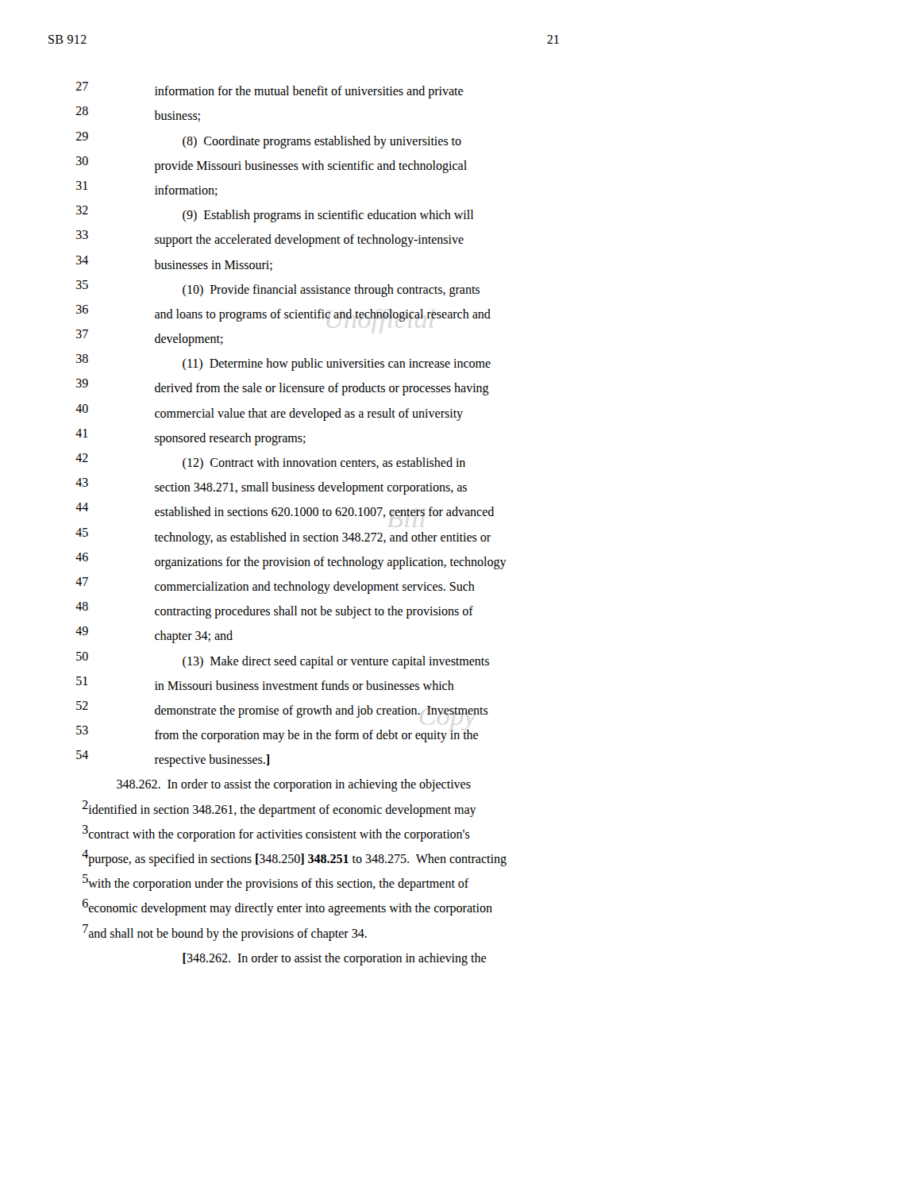SB 912 21
| 27 | information for the mutual benefit of universities and private |
| 28 | business; |
| 29 | (8) Coordinate programs established by universities to |
| 30 | provide Missouri businesses with scientific and technological |
| 31 | information; |
| 32 | (9) Establish programs in scientific education which will |
| 33 | support the accelerated development of technology-intensive |
| 34 | businesses in Missouri; |
| 35 | (10) Provide financial assistance through contracts, grants |
| 36 | Unofficial and loans to programs of scientific and technological research and |
| 37 | development; |
| 38 | (11) Determine how public universities can increase income |
| 39 | derived from the sale or licensure of products or processes having |
| 40 | commercial value that are developed as a result of university |
| 41 | sponsored research programs; |
| 42 | (12) Contract with innovation centers, as established in |
| 43 | section 348.271, small business development corporations, as |
| 44 | Bill established in sections 620.1000 to 620.1007, centers for advanced |
| 45 | technology, as established in section 348.272, and other entities or |
| 46 | organizations for the provision of technology application, technology |
| 47 | commercialization and technology development services. Such |
| 48 | contracting procedures shall not be subject to the provisions of |
| 49 | chapter 34; and |
| 50 | (13) Make direct seed capital or venture capital investments |
| 51 | in Missouri business investment funds or businesses which |
| 52 | Copy demonstrate the promise of growth and job creation. Investments |
| 53 | from the corporation may be in the form of debt or equity in the |
| 54 | respective businesses. ] |
| | 348.262. In order to assist the corporation in achieving the objectives |
| 2 | identified in section 348.261, the department of economic development may |
| 3 | contract with the corporation for activities consistent with the corporation's |
| 4 | purpose, as specified in sections [ 348.250 ] 348.251 to 348.275. When contracting |
| 5 | with the corporation under the provisions of this section, the department of |
| 6 | economic development may directly enter into agreements with the corporation |
| 7 | and shall not be bound by the provisions of chapter 34. |
| | [ 348.262. In order to assist the corporation in achieving the |